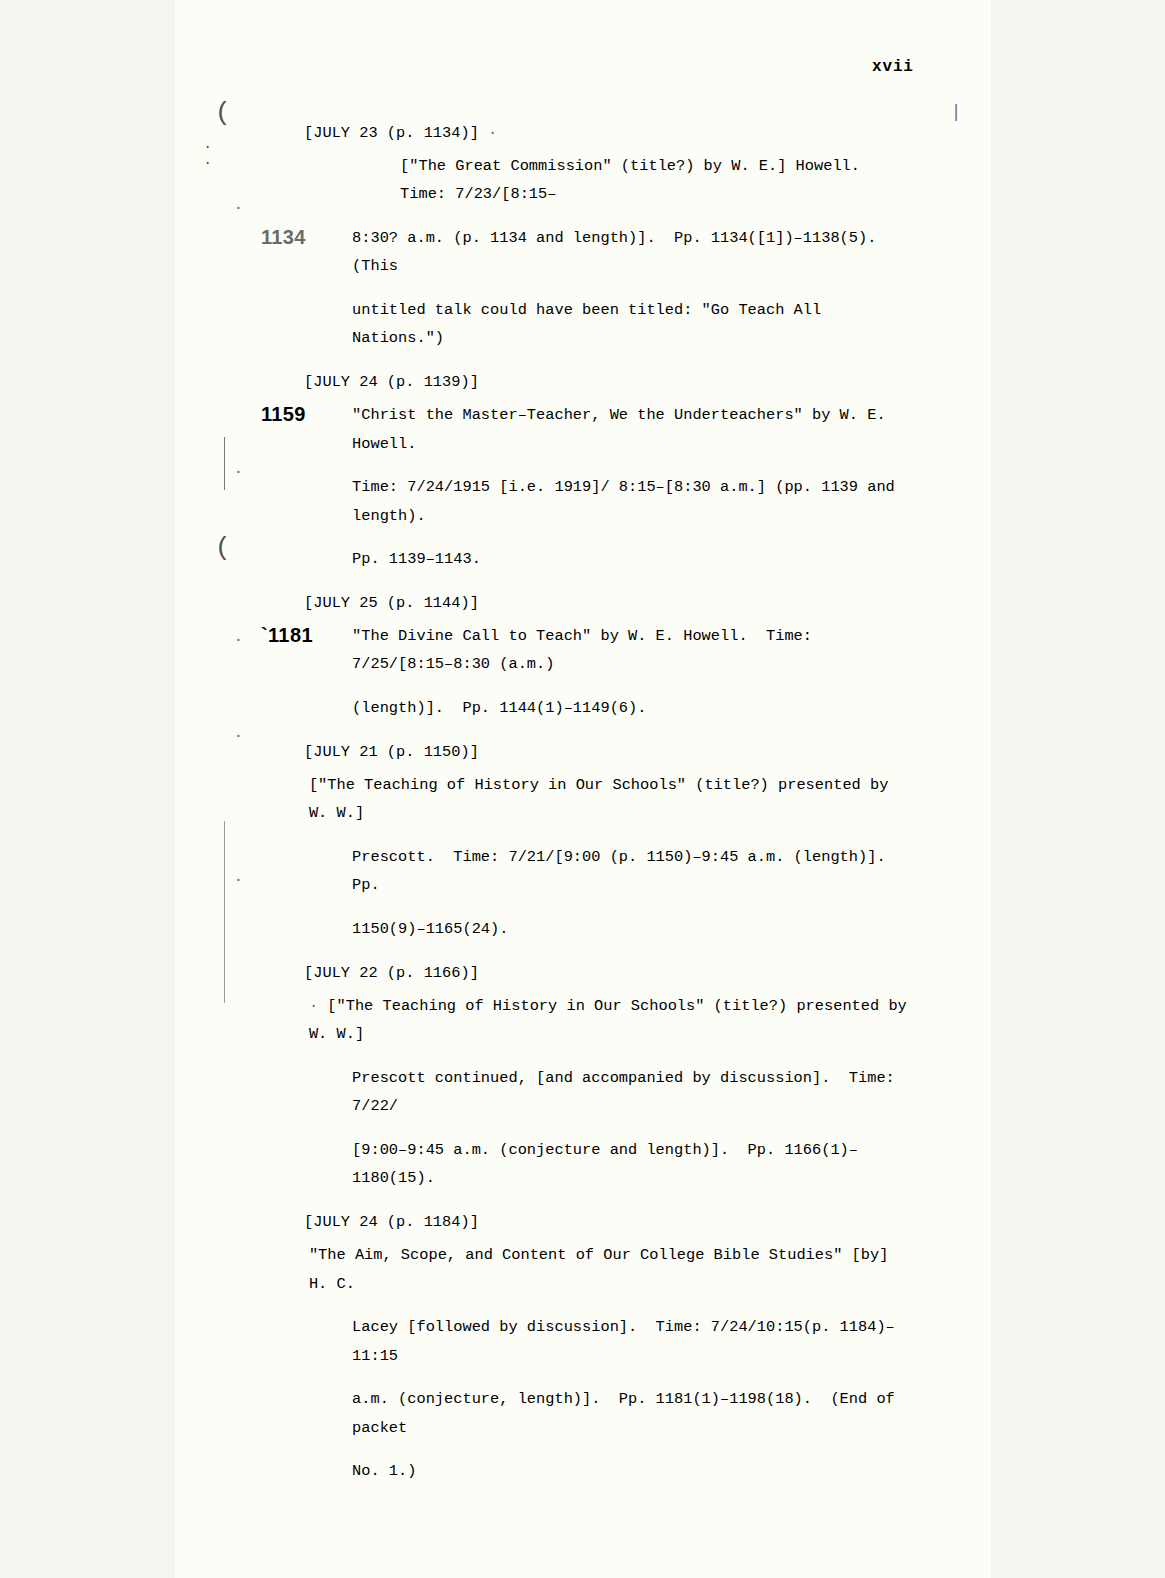xvii
( (
.
.
|
. . . . .
[JULY 23 (p. 1134)] ·
["The Great Commission" (title?) by W. E.] Howell. Time: 7/23/[8:15–
1134
8:30? a.m. (p. 1134 and length)]. Pp. 1134([1])–1138(5). (This
untitled talk could have been titled: "Go Teach All Nations.")
[JULY 24 (p. 1139)]
1159
"Christ the Master–Teacher, We the Underteachers" by W. E. Howell.
Time: 7/24/1915 [i.e. 1919]/ 8:15–[8:30 a.m.] (pp. 1139 and length).
Pp. 1139–1143.
[JULY 25 (p. 1144)]
`1181
"The Divine Call to Teach" by W. E. Howell. Time: 7/25/[8:15–8:30 (a.m.)
(length)]. Pp. 1144(1)–1149(6).
[JULY 21 (p. 1150)]
["The Teaching of History in Our Schools" (title?) presented by W. W.]
Prescott. Time: 7/21/[9:00 (p. 1150)–9:45 a.m. (length)]. Pp.
1150(9)–1165(24).
[JULY 22 (p. 1166)]
· ["The Teaching of History in Our Schools" (title?) presented by W. W.]
Prescott continued, [and accompanied by discussion]. Time: 7/22/
[9:00–9:45 a.m. (conjecture and length)]. Pp. 1166(1)–1180(15).
[JULY 24 (p. 1184)]
"The Aim, Scope, and Content of Our College Bible Studies" [by] H. C.
Lacey [followed by discussion]. Time: 7/24/10:15(p. 1184)–11:15
a.m. (conjecture, length)]. Pp. 1181(1)–1198(18). (End of packet
No. 1.)